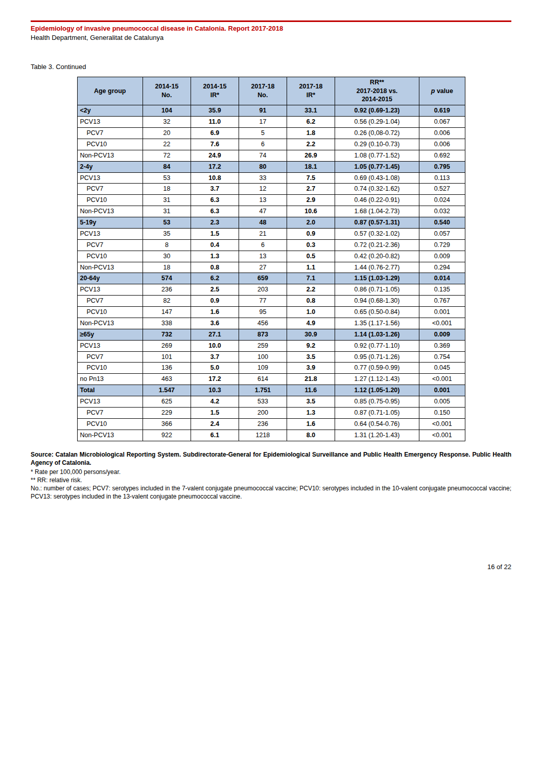Epidemiology of invasive pneumococcal disease in Catalonia. Report 2017-2018
Health Department, Generalitat de Catalunya
Table 3. Continued
| Age group | 2014-15 No. | 2014-15 IR* | 2017-18 No. | 2017-18 IR* | RR** 2017-2018 vs. 2014-2015 | p value |
| --- | --- | --- | --- | --- | --- | --- |
| <2y | 104 | 35.9 | 91 | 33.1 | 0.92 (0.69-1.23) | 0.619 |
| PCV13 | 32 | 11.0 | 17 | 6.2 | 0.56 (0.29-1.04) | 0.067 |
| PCV7 | 20 | 6.9 | 5 | 1.8 | 0.26 (0,08-0.72) | 0.006 |
| PCV10 | 22 | 7.6 | 6 | 2.2 | 0.29 (0.10-0.73) | 0.006 |
| Non-PCV13 | 72 | 24.9 | 74 | 26.9 | 1.08 (0.77-1.52) | 0.692 |
| 2-4y | 84 | 17.2 | 80 | 18.1 | 1.05 (0.77-1.45) | 0.795 |
| PCV13 | 53 | 10.8 | 33 | 7.5 | 0.69 (0.43-1.08) | 0.113 |
| PCV7 | 18 | 3.7 | 12 | 2.7 | 0.74 (0.32-1.62) | 0.527 |
| PCV10 | 31 | 6.3 | 13 | 2.9 | 0.46 (0.22-0.91) | 0.024 |
| Non-PCV13 | 31 | 6.3 | 47 | 10.6 | 1.68 (1.04-2.73) | 0.032 |
| 5-19y | 53 | 2.3 | 48 | 2.0 | 0.87 (0.57-1.31) | 0.540 |
| PCV13 | 35 | 1.5 | 21 | 0.9 | 0.57 (0.32-1.02) | 0.057 |
| PCV7 | 8 | 0.4 | 6 | 0.3 | 0.72 (0.21-2.36) | 0.729 |
| PCV10 | 30 | 1.3 | 13 | 0.5 | 0.42 (0.20-0.82) | 0.009 |
| Non-PCV13 | 18 | 0.8 | 27 | 1.1 | 1.44 (0.76-2.77) | 0.294 |
| 20-64y | 574 | 6.2 | 659 | 7.1 | 1.15 (1.03-1.29) | 0.014 |
| PCV13 | 236 | 2.5 | 203 | 2.2 | 0.86 (0.71-1.05) | 0.135 |
| PCV7 | 82 | 0.9 | 77 | 0.8 | 0.94 (0.68-1.30) | 0.767 |
| PCV10 | 147 | 1.6 | 95 | 1.0 | 0.65 (0.50-0.84) | 0.001 |
| Non-PCV13 | 338 | 3.6 | 456 | 4.9 | 1.35 (1.17-1.56) | <0.001 |
| ≥65y | 732 | 27.1 | 873 | 30.9 | 1.14 (1.03-1.26) | 0.009 |
| PCV13 | 269 | 10.0 | 259 | 9.2 | 0.92 (0.77-1.10) | 0.369 |
| PCV7 | 101 | 3.7 | 100 | 3.5 | 0.95 (0.71-1.26) | 0.754 |
| PCV10 | 136 | 5.0 | 109 | 3.9 | 0.77 (0.59-0.99) | 0.045 |
| no Pn13 | 463 | 17.2 | 614 | 21.8 | 1.27 (1.12-1.43) | <0.001 |
| Total | 1.547 | 10.3 | 1.751 | 11.6 | 1.12 (1.05-1.20) | 0.001 |
| PCV13 | 625 | 4.2 | 533 | 3.5 | 0.85 (0.75-0.95) | 0.005 |
| PCV7 | 229 | 1.5 | 200 | 1.3 | 0.87 (0.71-1.05) | 0.150 |
| PCV10 | 366 | 2.4 | 236 | 1.6 | 0.64 (0.54-0.76) | <0.001 |
| Non-PCV13 | 922 | 6.1 | 1218 | 8.0 | 1.31 (1.20-1.43) | <0.001 |
Source: Catalan Microbiological Reporting System. Subdirectorate-General for Epidemiological Surveillance and Public Health Emergency Response. Public Health Agency of Catalonia.
* Rate per 100,000 persons/year.
** RR: relative risk.
No.: number of cases; PCV7: serotypes included in the 7-valent conjugate pneumococcal vaccine; PCV10: serotypes included in the 10-valent conjugate pneumococcal vaccine; PCV13: serotypes included in the 13-valent conjugate pneumococcal vaccine.
16 of 22